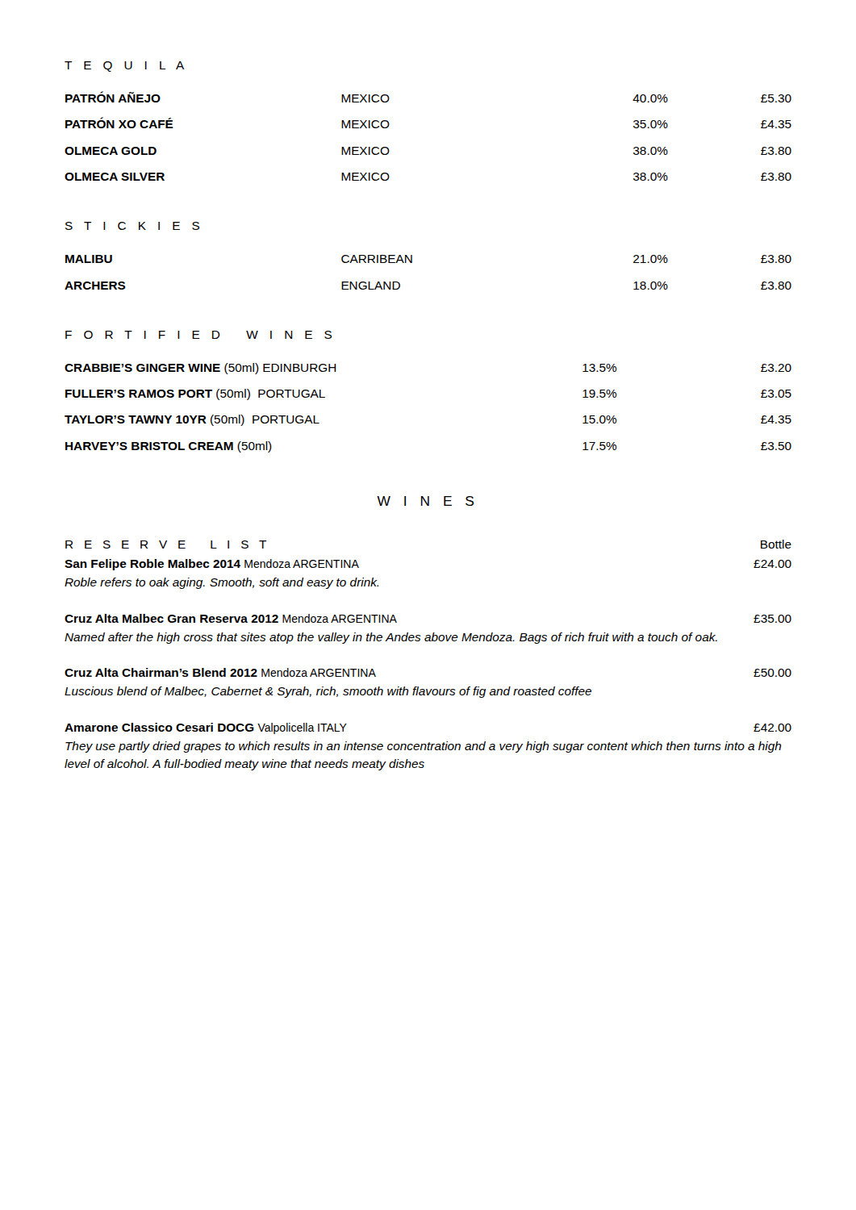T E Q U I L A
| PATRÓN AÑEJO | MEXICO | 40.0% | £5.30 |
| PATRÓN XO CAFÉ | MEXICO | 35.0% | £4.35 |
| OLMECA GOLD | MEXICO | 38.0% | £3.80 |
| OLMECA SILVER | MEXICO | 38.0% | £3.80 |
S T I C K I E S
| MALIBU | CARRIBEAN | 21.0% | £3.80 |
| ARCHERS | ENGLAND | 18.0% | £3.80 |
F O R T I F I E D W I N E S
| CRABBIE’S GINGER WINE (50ml) EDINBURGH | 13.5% | £3.20 |
| FULLER’S RAMOS PORT (50ml) PORTUGAL | 19.5% | £3.05 |
| TAYLOR’S TAWNY 10YR (50ml) PORTUGAL | 15.0% | £4.35 |
| HARVEY’S BRISTOL CREAM (50ml) | 17.5% | £3.50 |
W I N E S
R E S E R V E L I S T Bottle
San Felipe Roble Malbec 2014 Mendoza ARGENTINA
£24.00
Roble refers to oak aging. Smooth, soft and easy to drink.
Cruz Alta Malbec Gran Reserva 2012 Mendoza ARGENTINA
£35.00
Named after the high cross that sites atop the valley in the Andes above Mendoza. Bags of rich fruit with a touch of oak.
Cruz Alta Chairman’s Blend 2012 Mendoza ARGENTINA
£50.00
Luscious blend of Malbec, Cabernet & Syrah, rich, smooth with flavours of fig and roasted coffee
Amarone Classico Cesari DOCG Valpolicella ITALY
£42.00
They use partly dried grapes to which results in an intense concentration and a very high sugar content which then turns into a high level of alcohol. A full-bodied meaty wine that needs meaty dishes